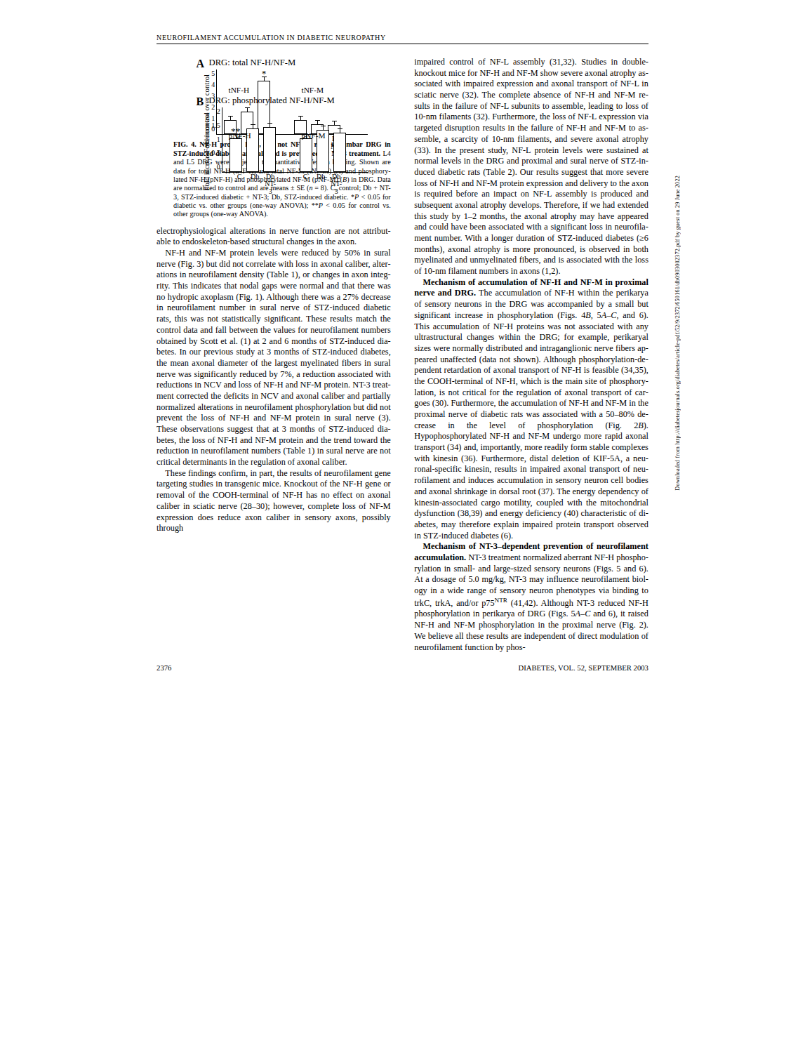Neurofilament accumulation in diabetic neuropathy
A
DRG: total NF-H/NF-M
Fold increase over control
543210
*
C
Db
Db
NT-3
C
Db
Db
NT-3
tNF-H tNF-M
B
DRG: phosphorylated NF-H/NF-M
Fold increase over control
21.510.50
**
C
Db
Db
NT-3
C
Db
Db
NT-3
pNF-H pNF-M
FIG. 4. NF-H protein level, but not NF-M, rises in lumbar DRG in STZ-induced diabetic animals and is prevented by NT-3 treatment. L4 and L5 DRG were subjected to quantitative Western blotting. Shown are data for total NF-H (tNF-H) and total NF-M (tNF-M) (A) and phosphorylated NF-H (pNF-H) and phosphorylated NF-M (pNF-M) (B) in DRG. Data are normalized to control and are means ± SE (n = 8). C, control; Db + NT-3, STZ-induced diabetic + NT-3; Db, STZ-induced diabetic. *P < 0.05 for diabetic vs. other groups (one-way ANOVA); **P < 0.05 for control vs. other groups (one-way ANOVA).
electrophysiological alterations in nerve function are not attributable to endoskeleton-based structural changes in the axon.
NF-H and NF-M protein levels were reduced by 50% in sural nerve (Fig. 3) but did not correlate with loss in axonal caliber, alterations in neurofilament density (Table 1), or changes in axon integrity. This indicates that nodal gaps were normal and that there was no hydropic axoplasm (Fig. 1). Although there was a 27% decrease in neurofilament number in sural nerve of STZ-induced diabetic rats, this was not statistically significant. These results match the control data and fall between the values for neurofilament numbers obtained by Scott et al. (1) at 2 and 6 months of STZ-induced diabetes. In our previous study at 3 months of STZ-induced diabetes, the mean axonal diameter of the largest myelinated fibers in sural nerve was significantly reduced by 7%, a reduction associated with reductions in NCV and loss of NF-H and NF-M protein. NT-3 treatment corrected the deficits in NCV and axonal caliber and partially normalized alterations in neurofilament phosphorylation but did not prevent the loss of NF-H and NF-M protein in sural nerve (3). These observations suggest that at 3 months of STZ-induced diabetes, the loss of NF-H and NF-M protein and the trend toward the reduction in neurofilament numbers (Table 1) in sural nerve are not critical determinants in the regulation of axonal caliber.
These findings confirm, in part, the results of neurofilament gene targeting studies in transgenic mice. Knockout of the NF-H gene or removal of the COOH-terminal of NF-H has no effect on axonal caliber in sciatic nerve (28–30); however, complete loss of NF-M expression does reduce axon caliber in sensory axons, possibly through
impaired control of NF-L assembly (31,32). Studies in double-knockout mice for NF-H and NF-M show severe axonal atrophy associated with impaired expression and axonal transport of NF-L in sciatic nerve (32). The complete absence of NF-H and NF-M results in the failure of NF-L subunits to assemble, leading to loss of 10-nm filaments (32). Furthermore, the loss of NF-L expression via targeted disruption results in the failure of NF-H and NF-M to assemble, a scarcity of 10-nm filaments, and severe axonal atrophy (33). In the present study, NF-L protein levels were sustained at normal levels in the DRG and proximal and sural nerve of STZ-induced diabetic rats (Table 2). Our results suggest that more severe loss of NF-H and NF-M protein expression and delivery to the axon is required before an impact on NF-L assembly is produced and subsequent axonal atrophy develops. Therefore, if we had extended this study by 1–2 months, the axonal atrophy may have appeared and could have been associated with a significant loss in neurofilament number. With a longer duration of STZ-induced diabetes (≥6 months), axonal atrophy is more pronounced, is observed in both myelinated and unmyelinated fibers, and is associated with the loss of 10-nm filament numbers in axons (1,2).
Mechanism of accumulation of NF-H and NF-M in proximal nerve and DRG. The accumulation of NF-H within the perikarya of sensory neurons in the DRG was accompanied by a small but significant increase in phosphorylation (Figs. 4B, 5A–C, and 6). This accumulation of NF-H proteins was not associated with any ultrastructural changes within the DRG; for example, perikaryal sizes were normally distributed and intraganglionic nerve fibers appeared unaffected (data not shown). Although phosphorylation-dependent retardation of axonal transport of NF-H is feasible (34,35), the COOH-terminal of NF-H, which is the main site of phosphorylation, is not critical for the regulation of axonal transport of cargoes (30). Furthermore, the accumulation of NF-H and NF-M in the proximal nerve of diabetic rats was associated with a 50–80% decrease in the level of phosphorylation (Fig. 2B). Hypophosphorylated NF-H and NF-M undergo more rapid axonal transport (34) and, importantly, more readily form stable complexes with kinesin (36). Furthermore, distal deletion of KIF-5A, a neuronal-specific kinesin, results in impaired axonal transport of neurofilament and induces accumulation in sensory neuron cell bodies and axonal shrinkage in dorsal root (37). The energy dependency of kinesin-associated cargo motility, coupled with the mitochondrial dysfunction (38,39) and energy deficiency (40) characteristic of diabetes, may therefore explain impaired protein transport observed in STZ-induced diabetes (6).
Mechanism of NT-3–dependent prevention of neurofilament accumulation. NT-3 treatment normalized aberrant NF-H phosphorylation in small- and large-sized sensory neurons (Figs. 5 and 6). At a dosage of 5.0 mg/kg, NT-3 may influence neurofilament biology in a wide range of sensory neuron phenotypes via binding to trkC, trkA, and/or p75NTR (41,42). Although NT-3 reduced NF-H phosphorylation in perikarya of DRG (Figs. 5A–C and 6), it raised NF-H and NF-M phosphorylation in the proximal nerve (Fig. 2). We believe all these results are independent of direct modulation of neurofilament function by phos-
2376 DIABETES, VOL. 52, SEPTEMBER 2003
Downloaded from http://diabetesjournals.org/diabetes/article-pdf/52/9/2372/650161/db0903002372.pdf by guest on 29 June 2022